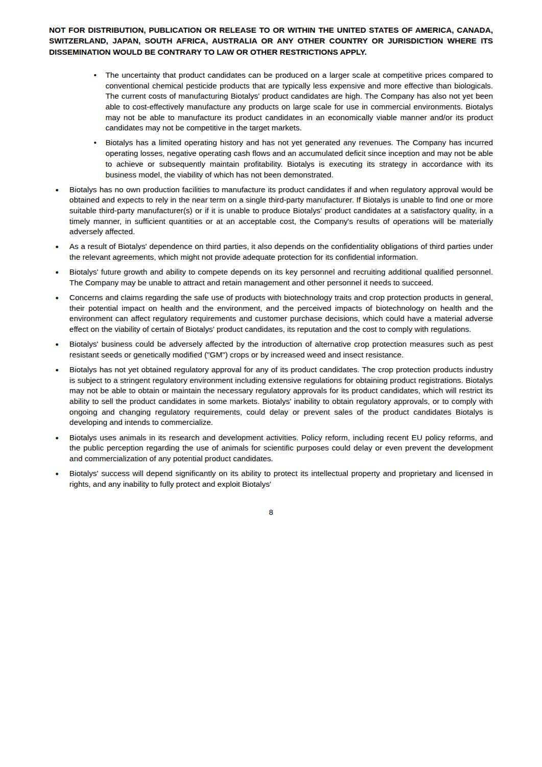NOT FOR DISTRIBUTION, PUBLICATION OR RELEASE TO OR WITHIN THE UNITED STATES OF AMERICA, CANADA, SWITZERLAND, JAPAN, SOUTH AFRICA, AUSTRALIA OR ANY OTHER COUNTRY OR JURISDICTION WHERE ITS DISSEMINATION WOULD BE CONTRARY TO LAW OR OTHER RESTRICTIONS APPLY.
The uncertainty that product candidates can be produced on a larger scale at competitive prices compared to conventional chemical pesticide products that are typically less expensive and more effective than biologicals. The current costs of manufacturing Biotalys' product candidates are high. The Company has also not yet been able to cost-effectively manufacture any products on large scale for use in commercial environments. Biotalys may not be able to manufacture its product candidates in an economically viable manner and/or its product candidates may not be competitive in the target markets.
Biotalys has a limited operating history and has not yet generated any revenues. The Company has incurred operating losses, negative operating cash flows and an accumulated deficit since inception and may not be able to achieve or subsequently maintain profitability. Biotalys is executing its strategy in accordance with its business model, the viability of which has not been demonstrated.
Biotalys has no own production facilities to manufacture its product candidates if and when regulatory approval would be obtained and expects to rely in the near term on a single third-party manufacturer. If Biotalys is unable to find one or more suitable third-party manufacturer(s) or if it is unable to produce Biotalys' product candidates at a satisfactory quality, in a timely manner, in sufficient quantities or at an acceptable cost, the Company's results of operations will be materially adversely affected.
As a result of Biotalys' dependence on third parties, it also depends on the confidentiality obligations of third parties under the relevant agreements, which might not provide adequate protection for its confidential information.
Biotalys' future growth and ability to compete depends on its key personnel and recruiting additional qualified personnel. The Company may be unable to attract and retain management and other personnel it needs to succeed.
Concerns and claims regarding the safe use of products with biotechnology traits and crop protection products in general, their potential impact on health and the environment, and the perceived impacts of biotechnology on health and the environment can affect regulatory requirements and customer purchase decisions, which could have a material adverse effect on the viability of certain of Biotalys' product candidates, its reputation and the cost to comply with regulations.
Biotalys' business could be adversely affected by the introduction of alternative crop protection measures such as pest resistant seeds or genetically modified ("GM") crops or by increased weed and insect resistance.
Biotalys has not yet obtained regulatory approval for any of its product candidates. The crop protection products industry is subject to a stringent regulatory environment including extensive regulations for obtaining product registrations. Biotalys may not be able to obtain or maintain the necessary regulatory approvals for its product candidates, which will restrict its ability to sell the product candidates in some markets. Biotalys' inability to obtain regulatory approvals, or to comply with ongoing and changing regulatory requirements, could delay or prevent sales of the product candidates Biotalys is developing and intends to commercialize.
Biotalys uses animals in its research and development activities. Policy reform, including recent EU policy reforms, and the public perception regarding the use of animals for scientific purposes could delay or even prevent the development and commercialization of any potential product candidates.
Biotalys' success will depend significantly on its ability to protect its intellectual property and proprietary and licensed in rights, and any inability to fully protect and exploit Biotalys'
8